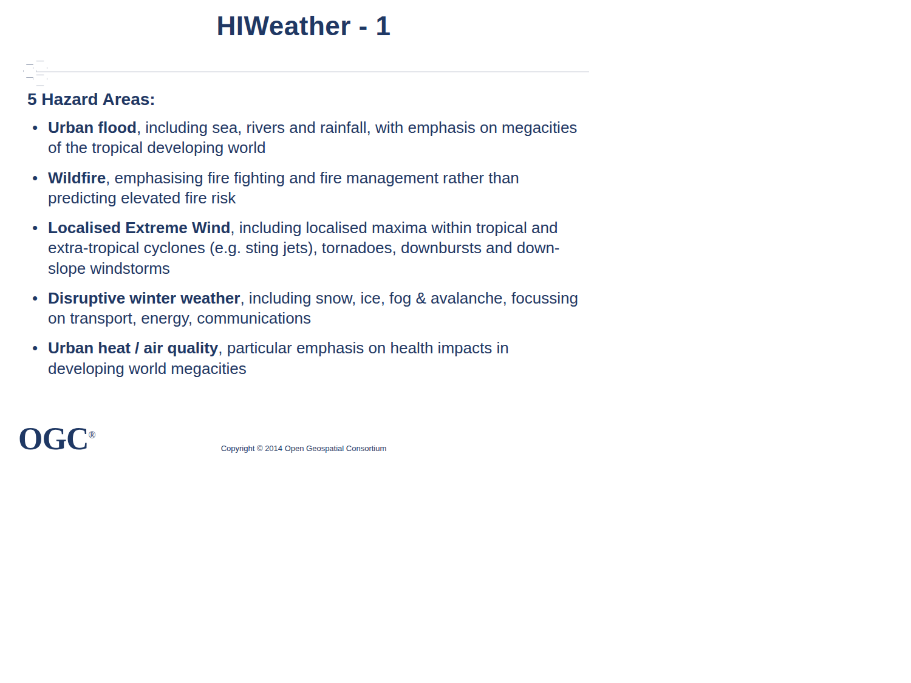HIWeather - 1
5 Hazard Areas:
Urban flood, including sea, rivers and rainfall, with emphasis on megacities of the tropical developing world
Wildfire, emphasising fire fighting and fire management rather than predicting elevated fire risk
Localised Extreme Wind, including localised maxima within tropical and extra-tropical cyclones (e.g. sting jets), tornadoes, downbursts and down-slope windstorms
Disruptive winter weather, including snow, ice, fog & avalanche, focussing on transport, energy, communications
Urban heat / air quality, particular emphasis on health impacts in developing world megacities
OGC®
Copyright © 2014 Open Geospatial Consortium